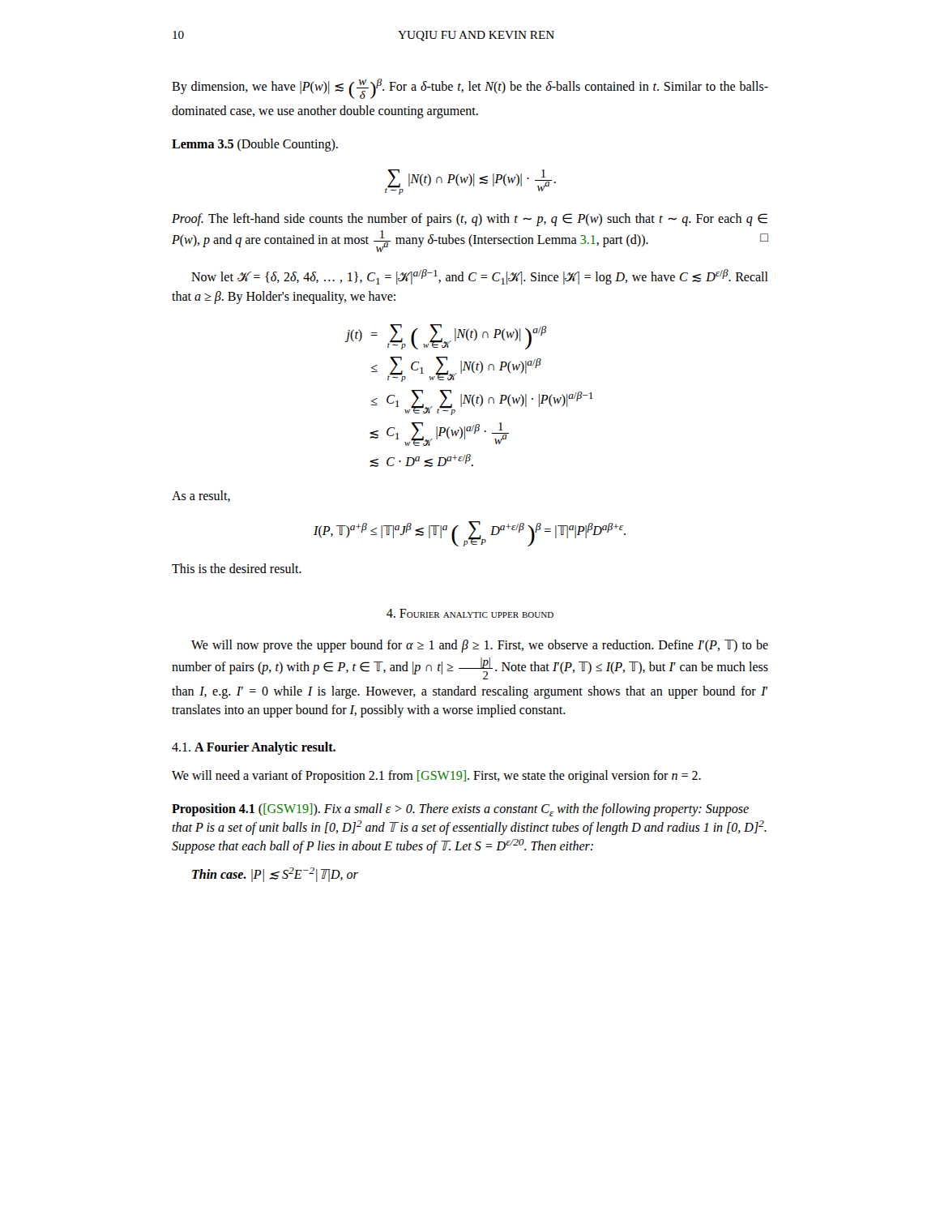10 YUQIU FU AND KEVIN REN
By dimension, we have |P(w)| ≲ (wδ)β. For a δ-tube t, let N(t) be the δ-balls contained in t. Similar to the balls-dominated case, we use another double counting argument.
Lemma 3.5 (Double Counting).
∑t ∼ p |N(t) ∩ P(w)| ≲ |P(w)| · 1 wa.
Proof. The left-hand side counts the number of pairs (t, q) with t ∼ p, q ∈ P(w) such that t ∼ q. For each q ∈ P(w), p and q are contained in at most 1 wa many δ-tubes (Intersection Lemma 3.1, part (d)). □
Now let 𝒦 = {δ, 2δ, 4δ, … , 1}, C1 = |𝒦|a/β−1, and C = C1|𝒦|. Since |𝒦| = log D, we have C ≲ Dε/β. Recall that a ≥ β. By Holder's inequality, we have:
| j ( t ) | = | ∑ t ∼ p ( ∑ w ∈ 𝒦 / N ( t ) ∩ P ( w )/ ) a / β |
| | ≤ | ∑ t ∼ p C 1 ∑ w ∈ 𝒦 / N ( t ) ∩ P ( w )/ a / β |
| | ≤ | C 1 ∑ w ∈ 𝒦 ∑ t ∼ p / N ( t ) ∩ P ( w )/ · / P ( w )/ a / β −1 |
| | ≲ | C 1 ∑ w ∈ 𝒦 / P ( w )/ a / β · 1 w a |
| | ≲ | C · D a ≲ D a + ε / β . |
As a result,
I(P, 𝕋)a+β ≤ |𝕋|aJβ ≲ |𝕋|a ( ∑p ∈ P Da+ε/β )β = |𝕋|a|P|βDaβ+ε.
This is the desired result.
4. Fourier analytic upper bound
We will now prove the upper bound for α ≥ 1 and β ≥ 1. First, we observe a reduction. Define I′(P, 𝕋) to be number of pairs (p, t) with p ∈ P, t ∈ 𝕋, and |p ∩ t| ≥ |p|2. Note that I′(P, 𝕋) ≤ I(P, 𝕋), but I′ can be much less than I, e.g. I′ = 0 while I is large. However, a standard rescaling argument shows that an upper bound for I′ translates into an upper bound for I, possibly with a worse implied constant.
4.1. A Fourier Analytic result.
We will need a variant of Proposition 2.1 from [GSW19]. First, we state the original version for n = 2.
Proposition 4.1 ([GSW19]). Fix a small ε > 0. There exists a constant Cε with the following property: Suppose that P is a set of unit balls in [0, D]2 and 𝕋 is a set of essentially distinct tubes of length D and radius 1 in [0, D]2. Suppose that each ball of P lies in about E tubes of 𝕋. Let S = Dε/20. Then either:
Thin case. |P| ≲ S2E−2|𝕋|D, or